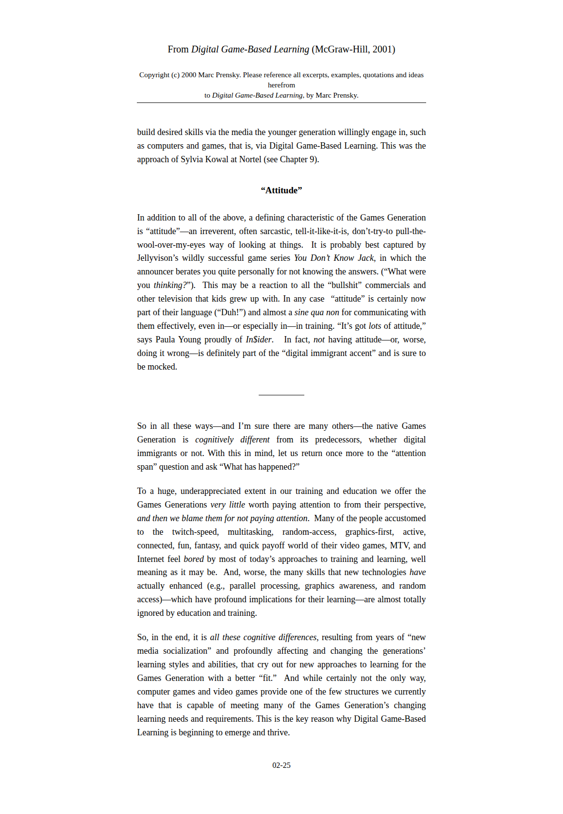From Digital Game-Based Learning (McGraw-Hill, 2001)
Copyright (c) 2000 Marc Prensky. Please reference all excerpts, examples, quotations and ideas herefrom
to Digital Game-Based Learning, by Marc Prensky.
build desired skills via the media the younger generation willingly engage in, such as computers and games, that is, via Digital Game-Based Learning. This was the approach of Sylvia Kowal at Nortel (see Chapter 9).
“Attitude”
In addition to all of the above, a defining characteristic of the Games Generation is “attitude”—an irreverent, often sarcastic, tell-it-like-it-is, don’t-try-to pull-the-wool-over-my-eyes way of looking at things. It is probably best captured by Jellyvison’s wildly successful game series You Don’t Know Jack, in which the announcer berates you quite personally for not knowing the answers. (“What were you thinking?”). This may be a reaction to all the “bullshit” commercials and other television that kids grew up with. In any case “attitude” is certainly now part of their language (“Duh!”) and almost a sine qua non for communicating with them effectively, even in—or especially in—in training. “It’s got lots of attitude,” says Paula Young proudly of In$ider. In fact, not having attitude—or, worse, doing it wrong—is definitely part of the “digital immigrant accent” and is sure to be mocked.
So in all these ways—and I’m sure there are many others—the native Games Generation is cognitively different from its predecessors, whether digital immigrants or not. With this in mind, let us return once more to the “attention span” question and ask “What has happened?”
To a huge, underappreciated extent in our training and education we offer the Games Generations very little worth paying attention to from their perspective, and then we blame them for not paying attention. Many of the people accustomed to the twitch-speed, multitasking, random-access, graphics-first, active, connected, fun, fantasy, and quick payoff world of their video games, MTV, and Internet feel bored by most of today’s approaches to training and learning, well meaning as it may be. And, worse, the many skills that new technologies have actually enhanced (e.g., parallel processing, graphics awareness, and random access)—which have profound implications for their learning—are almost totally ignored by education and training.
So, in the end, it is all these cognitive differences, resulting from years of “new media socialization” and profoundly affecting and changing the generations’ learning styles and abilities, that cry out for new approaches to learning for the Games Generation with a better “fit.” And while certainly not the only way, computer games and video games provide one of the few structures we currently have that is capable of meeting many of the Games Generation’s changing learning needs and requirements. This is the key reason why Digital Game-Based Learning is beginning to emerge and thrive.
02-25